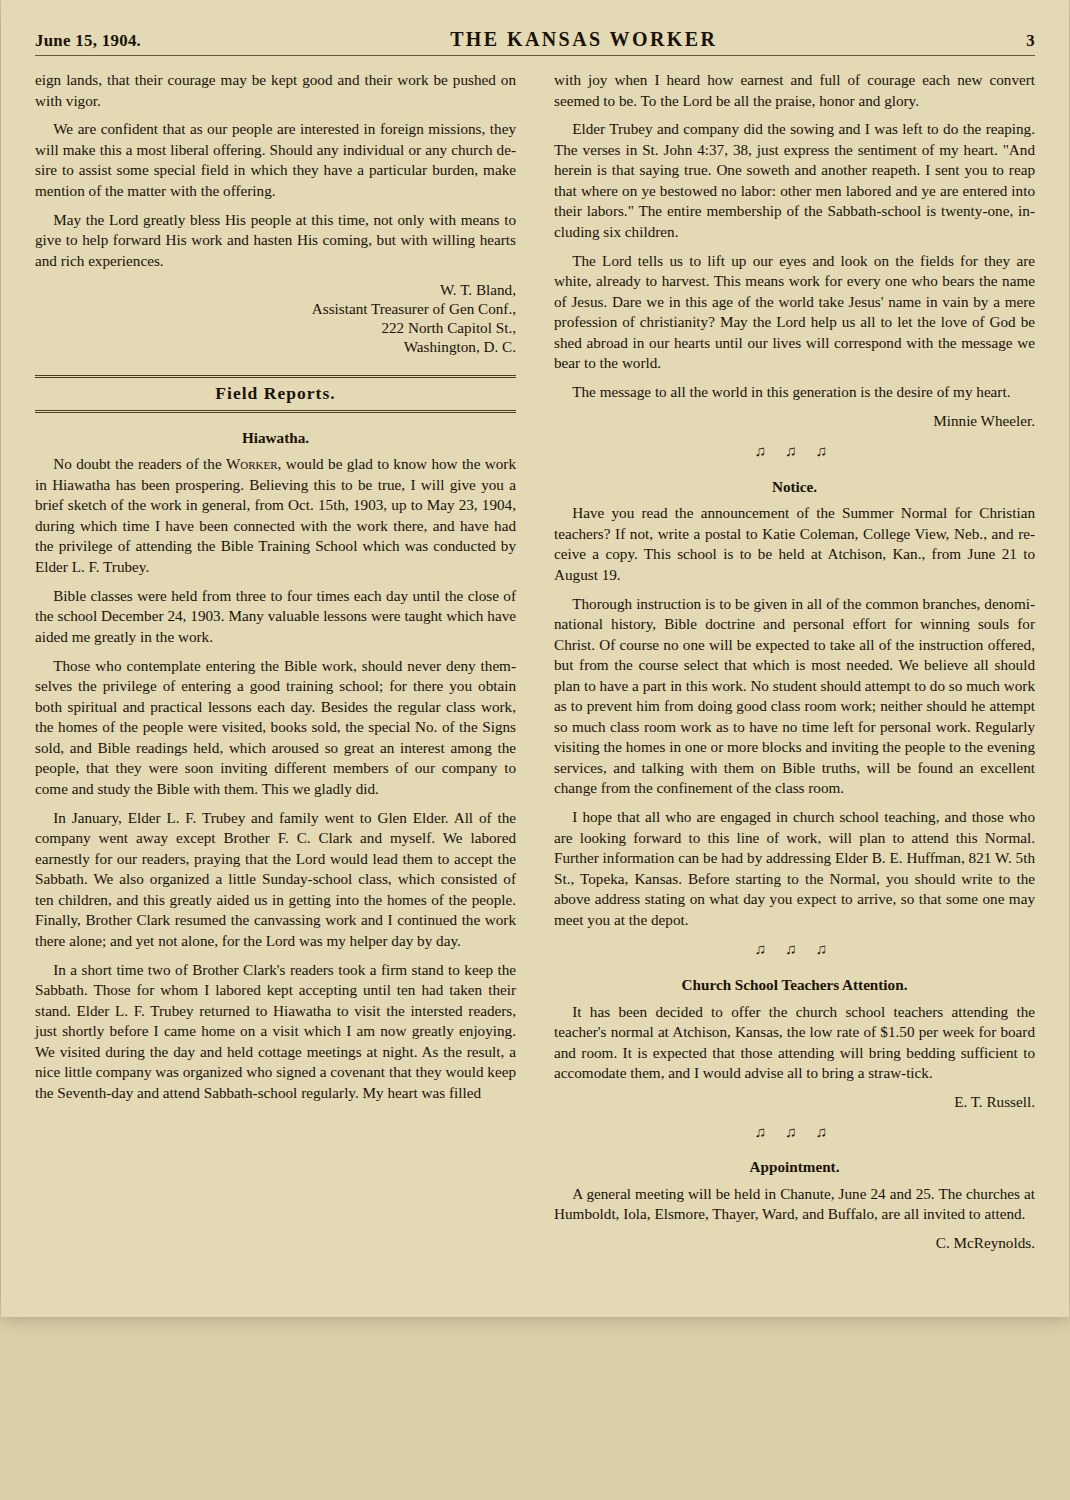June 15, 1904. THE KANSAS WORKER 3
eign lands, that their courage may be kept good and their work be pushed on with vigor.
We are confident that as our people are interested in foreign missions, they will make this a most liberal offering. Should any individual or any church desire to assist some special field in which they have a particular burden, make mention of the matter with the offering.
May the Lord greatly bless His people at this time, not only with means to give to help forward His work and hasten His coming, but with willing hearts and rich experiences.
W. T. Bland,
Assistant Treasurer of Gen Conf.,
222 North Capitol St.,
Washington, D. C.
Field Reports.
Hiawatha.
No doubt the readers of the Worker, would be glad to know how the work in Hiawatha has been prospering. Believing this to be true, I will give you a brief sketch of the work in general, from Oct. 15th, 1903, up to May 23, 1904, during which time I have been connected with the work there, and have had the privilege of attending the Bible Training School which was conducted by Elder L. F. Trubey.
Bible classes were held from three to four times each day until the close of the school December 24, 1903. Many valuable lessons were taught which have aided me greatly in the work.
Those who contemplate entering the Bible work, should never deny themselves the privilege of entering a good training school; for there you obtain both spiritual and practical lessons each day. Besides the regular class work, the homes of the people were visited, books sold, the special No. of the Signs sold, and Bible readings held, which aroused so great an interest among the people, that they were soon inviting different members of our company to come and study the Bible with them. This we gladly did.
In January, Elder L. F. Trubey and family went to Glen Elder. All of the company went away except Brother F. C. Clark and myself. We labored earnestly for our readers, praying that the Lord would lead them to accept the Sabbath. We also organized a little Sunday-school class, which consisted of ten children, and this greatly aided us in getting into the homes of the people. Finally, Brother Clark resumed the canvassing work and I continued the work there alone; and yet not alone, for the Lord was my helper day by day.
In a short time two of Brother Clark's readers took a firm stand to keep the Sabbath. Those for whom I labored kept accepting until ten had taken their stand. Elder L. F. Trubey returned to Hiawatha to visit the intersted readers, just shortly before I came home on a visit which I am now greatly enjoying. We visited during the day and held cottage meetings at night. As the result, a nice little company was organized who signed a covenant that they would keep the Seventh-day and attend Sabbath-school regularly. My heart was filled
with joy when I heard how earnest and full of courage each new convert seemed to be. To the Lord be all the praise, honor and glory.
Elder Trubey and company did the sowing and I was left to do the reaping. The verses in St. John 4:37, 38, just express the sentiment of my heart. "And herein is that saying true. One soweth and another reapeth. I sent you to reap that where on ye bestowed no labor: other men labored and ye are entered into their labors." The entire membership of the Sabbath-school is twenty-one, including six children.
The Lord tells us to lift up our eyes and look on the fields for they are white, already to harvest. This means work for every one who bears the name of Jesus. Dare we in this age of the world take Jesus' name in vain by a mere profession of christianity? May the Lord help us all to let the love of God be shed abroad in our hearts until our lives will correspond with the message we bear to the world.
The message to all the world in this generation is the desire of my heart.
Minnie Wheeler.
♫ ♫ ♫
Notice.
Have you read the announcement of the Summer Normal for Christian teachers? If not, write a postal to Katie Coleman, College View, Neb., and receive a copy. This school is to be held at Atchison, Kan., from June 21 to August 19.
Thorough instruction is to be given in all of the common branches, denominational history, Bible doctrine and personal effort for winning souls for Christ. Of course no one will be expected to take all of the instruction offered, but from the course select that which is most needed. We believe all should plan to have a part in this work. No student should attempt to do so much work as to prevent him from doing good class room work; neither should he attempt so much class room work as to have no time left for personal work. Regularly visiting the homes in one or more blocks and inviting the people to the evening services, and talking with them on Bible truths, will be found an excellent change from the confinement of the class room.
I hope that all who are engaged in church school teaching, and those who are looking forward to this line of work, will plan to attend this Normal. Further information can be had by addressing Elder B. E. Huffman, 821 W. 5th St., Topeka, Kansas. Before starting to the Normal, you should write to the above address stating on what day you expect to arrive, so that some one may meet you at the depot.
♫ ♫ ♫
Church School Teachers Attention.
It has been decided to offer the church school teachers attending the teacher's normal at Atchison, Kansas, the low rate of $1.50 per week for board and room. It is expected that those attending will bring bedding sufficient to accomodate them, and I would advise all to bring a straw-tick.
E. T. Russell.
♫ ♫ ♫
Appointment.
A general meeting will be held in Chanute, June 24 and 25. The churches at Humboldt, Iola, Elsmore, Thayer, Ward, and Buffalo, are all invited to attend.
C. McReynolds.